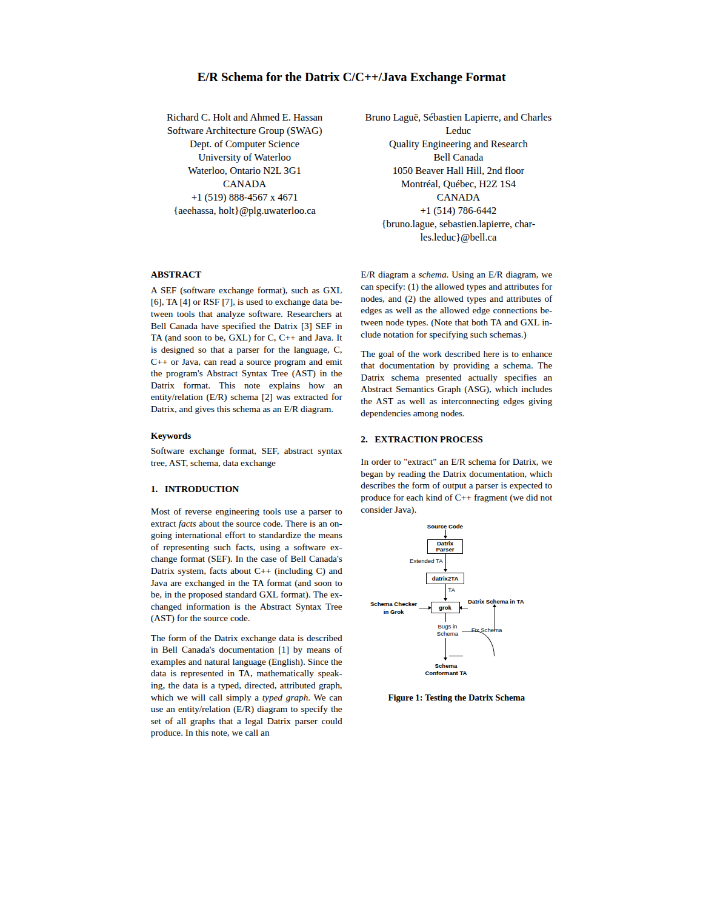E/R Schema for the Datrix C/C++/Java Exchange Format
Richard C. Holt and Ahmed E. Hassan
Software Architecture Group (SWAG)
Dept. of Computer Science
University of Waterloo
Waterloo, Ontario N2L 3G1
CANADA
+1 (519) 888-4567 x 4671
{aeehassa, holt}@plg.uwaterloo.ca
Bruno Laguë, Sébastien Lapierre, and Charles Leduc
Quality Engineering and Research
Bell Canada
1050 Beaver Hall Hill, 2nd floor
Montréal, Québec, H2Z 1S4
CANADA
+1 (514) 786-6442
{bruno.lague, sebastien.lapierre, char-
les.leduc}@bell.ca
ABSTRACT
A SEF (software exchange format), such as GXL [6], TA [4] or RSF [7], is used to exchange data between tools that analyze software. Researchers at Bell Canada have specified the Datrix [3] SEF in TA (and soon to be, GXL) for C, C++ and Java. It is designed so that a parser for the language, C, C++ or Java, can read a source program and emit the program's Abstract Syntax Tree (AST) in the Datrix format. This note explains how an entity/relation (E/R) schema [2] was extracted for Datrix, and gives this schema as an E/R diagram.
Keywords
Software exchange format, SEF, abstract syntax tree, AST, schema, data exchange
1. INTRODUCTION
Most of reverse engineering tools use a parser to extract facts about the source code. There is an ongoing international effort to standardize the means of representing such facts, using a software exchange format (SEF). In the case of Bell Canada's Datrix system, facts about C++ (including C) and Java are exchanged in the TA format (and soon to be, in the proposed standard GXL format). The exchanged information is the Abstract Syntax Tree (AST) for the source code.
The form of the Datrix exchange data is described in Bell Canada's documentation [1] by means of examples and natural language (English). Since the data is represented in TA, mathematically speaking, the data is a typed, directed, attributed graph, which we will call simply a typed graph. We can use an entity/relation (E/R) diagram to specify the set of all graphs that a legal Datrix parser could produce. In this note, we call an
E/R diagram a schema. Using an E/R diagram, we can specify: (1) the allowed types and attributes for nodes, and (2) the allowed types and attributes of edges as well as the allowed edge connections between node types. (Note that both TA and GXL include notation for specifying such schemas.)
The goal of the work described here is to enhance that documentation by providing a schema. The Datrix schema presented actually specifies an Abstract Semantics Graph (ASG), which includes the AST as well as interconnecting edges giving dependencies among nodes.
2. EXTRACTION PROCESS
In order to "extract" an E/R schema for Datrix, we began by reading the Datrix documentation, which describes the form of output a parser is expected to produce for each kind of C++ fragment (we did not consider Java).
Source Code
Datrix
Parser
Extended TA
datrix2TA
TA
Schema Checker
in Grok
grok
Datrix Schema in TA
Bugs in
Schema
Fix Schema
Schema
Conformant TA
Figure 1: Testing the Datrix Schema